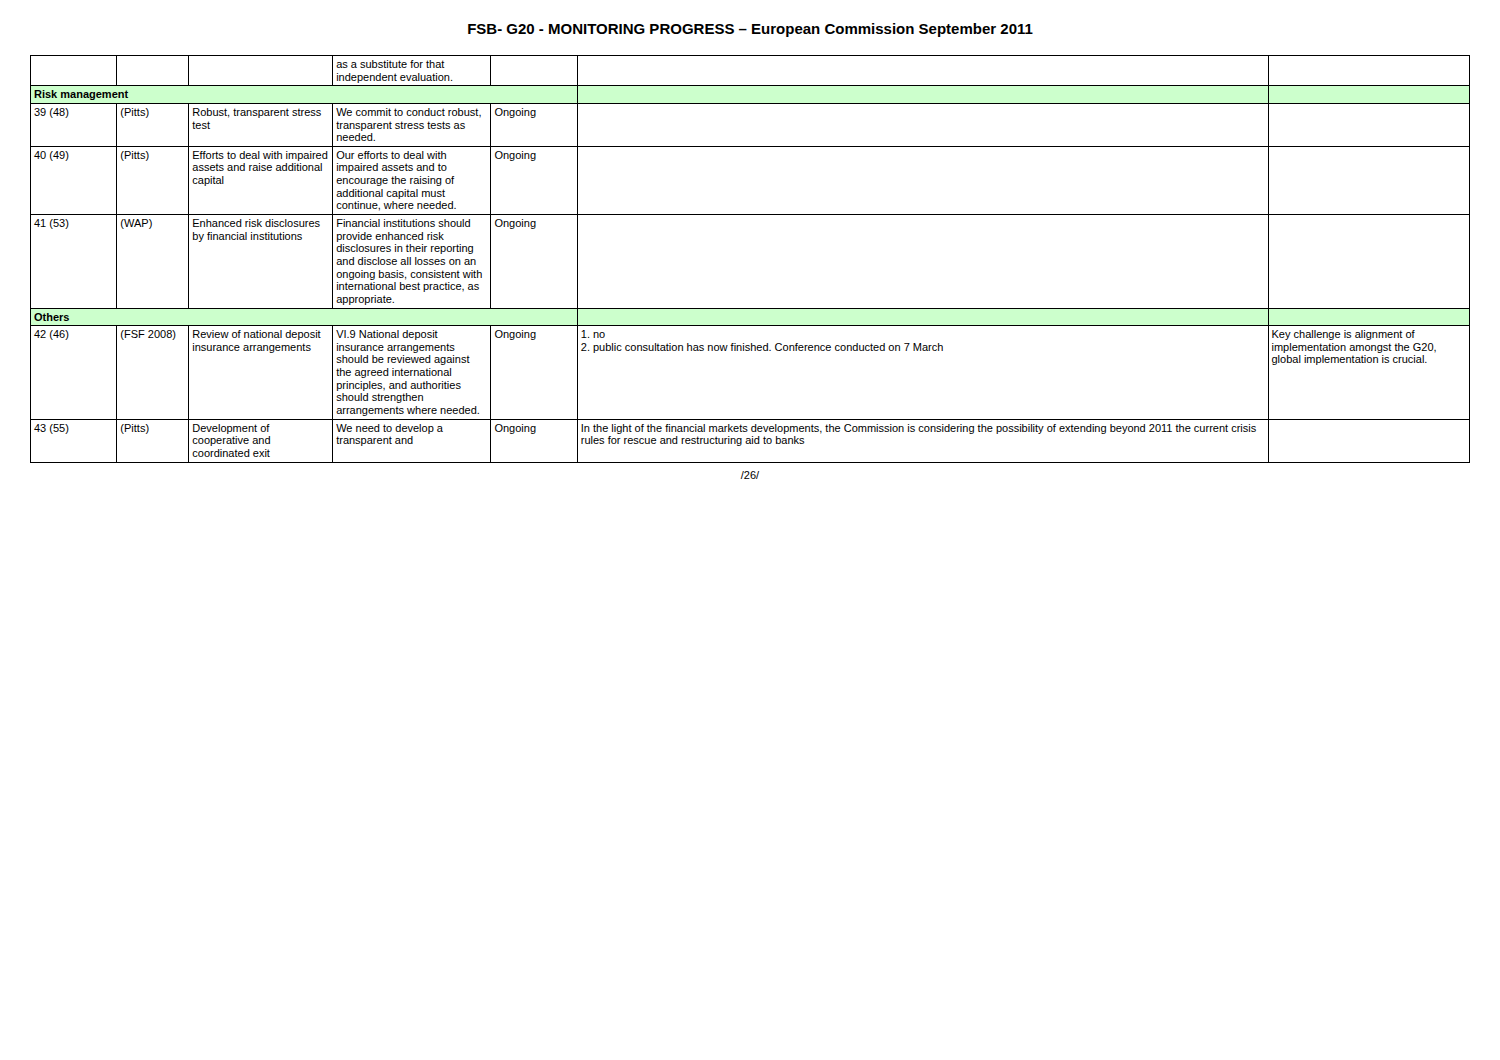FSB- G20 - MONITORING PROGRESS – European Commission September 2011
| | | | as a substitute for that independent evaluation. | | | |
| Risk management | | |
| 39 (48) | (Pitts) | Robust, transparent stress test | We commit to conduct robust, transparent stress tests as needed. | Ongoing | | |
| 40 (49) | (Pitts) | Efforts to deal with impaired assets and raise additional capital | Our efforts to deal with impaired assets and to encourage the raising of additional capital must continue, where needed. | Ongoing | | |
| 41 (53) | (WAP) | Enhanced risk disclosures by financial institutions | Financial institutions should provide enhanced risk disclosures in their reporting and disclose all losses on an ongoing basis, consistent with international best practice, as appropriate. | Ongoing | | |
| Others | | |
| 42 (46) | (FSF 2008) | Review of national deposit insurance arrangements | VI.9 National deposit insurance arrangements should be reviewed against the agreed international principles, and authorities should strengthen arrangements where needed. | Ongoing | 1. no 2. public consultation has now finished. Conference conducted on 7 March | Key challenge is alignment of implementation amongst the G20, global implementation is crucial. |
| 43 (55) | (Pitts) | Development of cooperative and coordinated exit | We need to develop a transparent and | Ongoing | In the light of the financial markets developments, the Commission is considering the possibility of extending beyond 2011 the current crisis rules for rescue and restructuring aid to banks | |
/26/